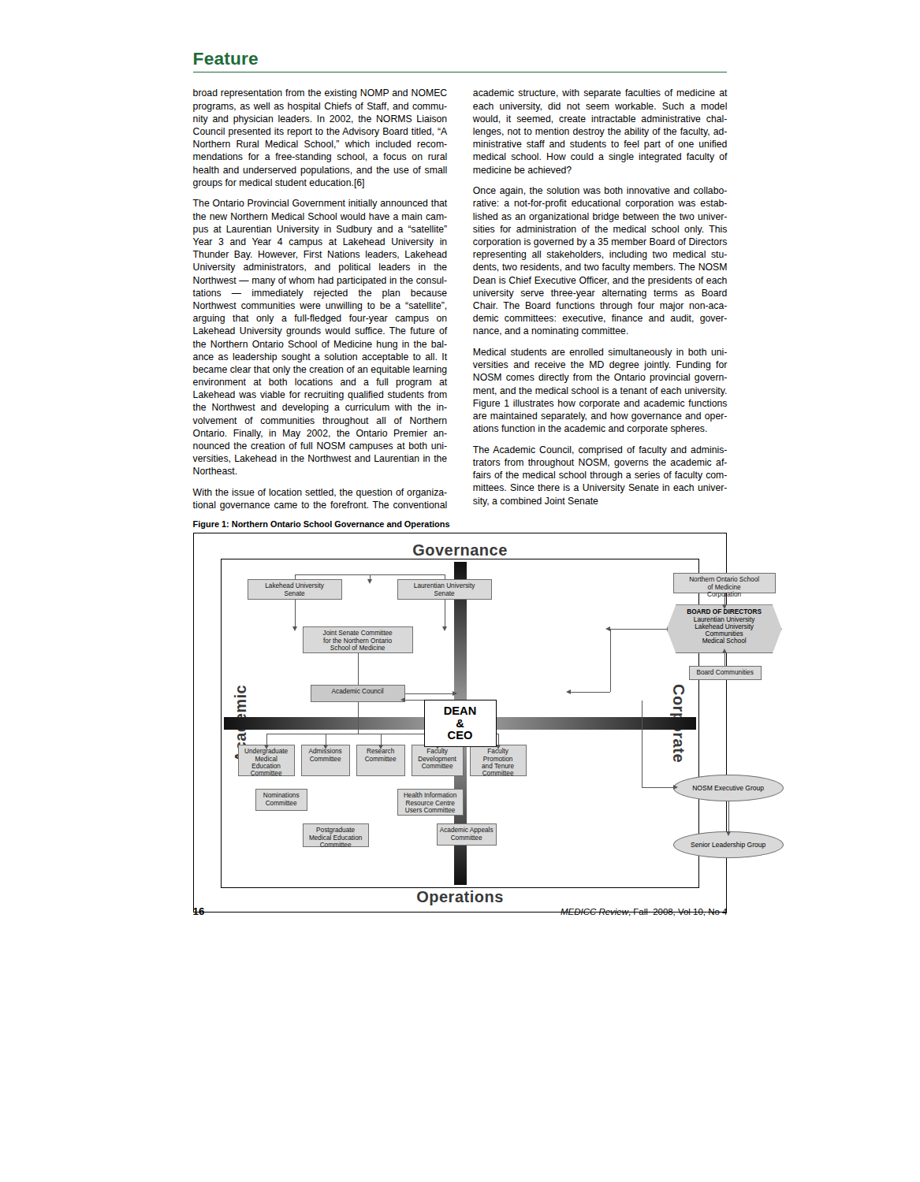Feature
broad representation from the existing NOMP and NOMEC programs, as well as hospital Chiefs of Staff, and community and physician leaders. In 2002, the NORMS Liaison Council presented its report to the Advisory Board titled, “A Northern Rural Medical School,” which included recommendations for a free-standing school, a focus on rural health and underserved populations, and the use of small groups for medical student education.[6]
The Ontario Provincial Government initially announced that the new Northern Medical School would have a main campus at Laurentian University in Sudbury and a “satellite” Year 3 and Year 4 campus at Lakehead University in Thunder Bay. However, First Nations leaders, Lakehead University administrators, and political leaders in the Northwest — many of whom had participated in the consultations — immediately rejected the plan because Northwest communities were unwilling to be a “satellite”, arguing that only a full-fledged four-year campus on Lakehead University grounds would suffice. The future of the Northern Ontario School of Medicine hung in the balance as leadership sought a solution acceptable to all. It became clear that only the creation of an equitable learning environment at both locations and a full program at Lakehead was viable for recruiting qualified students from the Northwest and developing a curriculum with the involvement of communities throughout all of Northern Ontario. Finally, in May 2002, the Ontario Premier announced the creation of full NOSM campuses at both universities, Lakehead in the Northwest and Laurentian in the Northeast.
With the issue of location settled, the question of organizational governance came to the forefront. The conventional academic structure, with separate faculties of medicine at each university, did not seem workable. Such a model would, it seemed, create intractable administrative challenges, not to mention destroy the ability of the faculty, administrative staff and students to feel part of one unified medical school. How could a single integrated faculty of medicine be achieved?
Once again, the solution was both innovative and collaborative: a not-for-profit educational corporation was established as an organizational bridge between the two universities for administration of the medical school only. This corporation is governed by a 35 member Board of Directors representing all stakeholders, including two medical students, two residents, and two faculty members. The NOSM Dean is Chief Executive Officer, and the presidents of each university serve three-year alternating terms as Board Chair. The Board functions through four major non-academic committees: executive, finance and audit, governance, and a nominating committee.
Medical students are enrolled simultaneously in both universities and receive the MD degree jointly. Funding for NOSM comes directly from the Ontario provincial government, and the medical school is a tenant of each university. Figure 1 illustrates how corporate and academic functions are maintained separately, and how governance and operations function in the academic and corporate spheres.
The Academic Council, comprised of faculty and administrators from throughout NOSM, governs the academic affairs of the medical school through a series of faculty committees. Since there is a University Senate in each university, a combined Joint Senate
Figure 1: Northern Ontario School Governance and Operations
Governance
Operations
Academic
Corporate
DEAN
&
CEO
Lakehead University
Senate
Laurentian University
Senate
Joint Senate Committee
for the Northern Ontario
School of Medicine
Academic Council
Northern Ontario School
of Medicine
Corporation
BOARD OF DIRECTORS
Laurentian University
Lakehead University
Communities
Medical School
Board Communities
Undergraduate
Medical Education
Committee
Admissions
Committee
Research
Committee
Faculty
Development
Committee
Faculty Promotion
and Tenure
Committee
Nominations
Committee
Health Information
Resource Centre
Users Committee
Postgraduate
Medical Education
Committee
Academic Appeals
Committee
NOSM Executive Group
Senior Leadership Group
16
MEDICC Review, Fall 2008, Vol 10, No 4